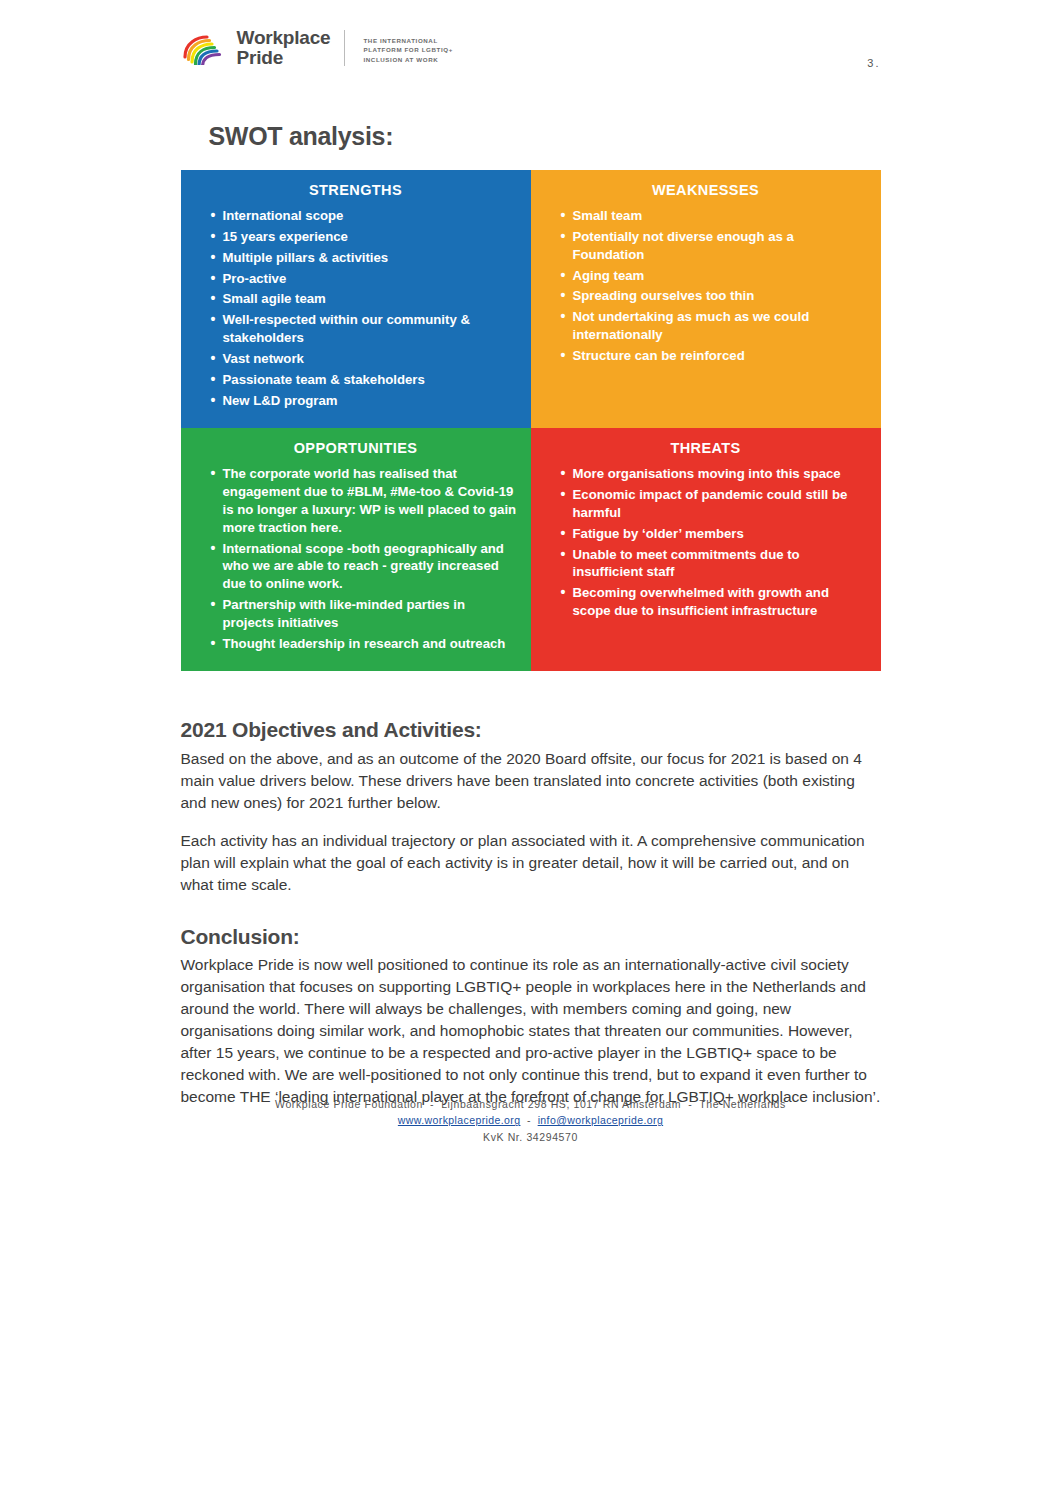WorkplacePride
The International
Platform for LGBTIQ+
Inclusion at Work
3.
SWOT analysis:
Strengths
International scope
15 years experience
Multiple pillars & activities
Pro-active
Small agile team
Well-respected within our community & stakeholders
Vast network
Passionate team & stakeholders
New L&D program
Weaknesses
Small team
Potentially not diverse enough as a Foundation
Aging team
Spreading ourselves too thin
Not undertaking as much as we could internationally
Structure can be reinforced
Opportunities
The corporate world has realised that engagement due to #BLM, #Me-too & Covid-19 is no longer a luxury: WP is well placed to gain more traction here.
International scope -both geographically and who we are able to reach - greatly increased due to online work.
Partnership with like-minded parties in projects initiatives
Thought leadership in research and outreach
Threats
More organisations moving into this space
Economic impact of pandemic could still be harmful
Fatigue by ‘older’ members
Unable to meet commitments due to insufficient staff
Becoming overwhelmed with growth and scope due to insufficient infrastructure
2021 Objectives and Activities:
Based on the above, and as an outcome of the 2020 Board offsite, our focus for 2021 is based on 4 main value drivers below. These drivers have been translated into concrete activities (both existing and new ones) for 2021 further below.
Each activity has an individual trajectory or plan associated with it. A comprehensive communication plan will explain what the goal of each activity is in greater detail, how it will be carried out, and on what time scale.
Conclusion:
Workplace Pride is now well positioned to continue its role as an internationally-active civil society organisation that focuses on supporting LGBTIQ+ people in workplaces here in the Netherlands and around the world. There will always be challenges, with members coming and going, new organisations doing similar work, and homophobic states that threaten our communities. However, after 15 years, we continue to be a respected and pro-active player in the LGBTIQ+ space to be reckoned with. We are well-positioned to not only continue this trend, but to expand it even further to become THE ‘leading international player at the forefront of change for LGBTIQ+ workplace inclusion’.
Workplace Pride Foundation - Lijnbaansgracht 298 HS, 1017 RN Amsterdam - The Netherlands
www.workplacepride.org - info@workplacepride.org
KvK Nr. 34294570